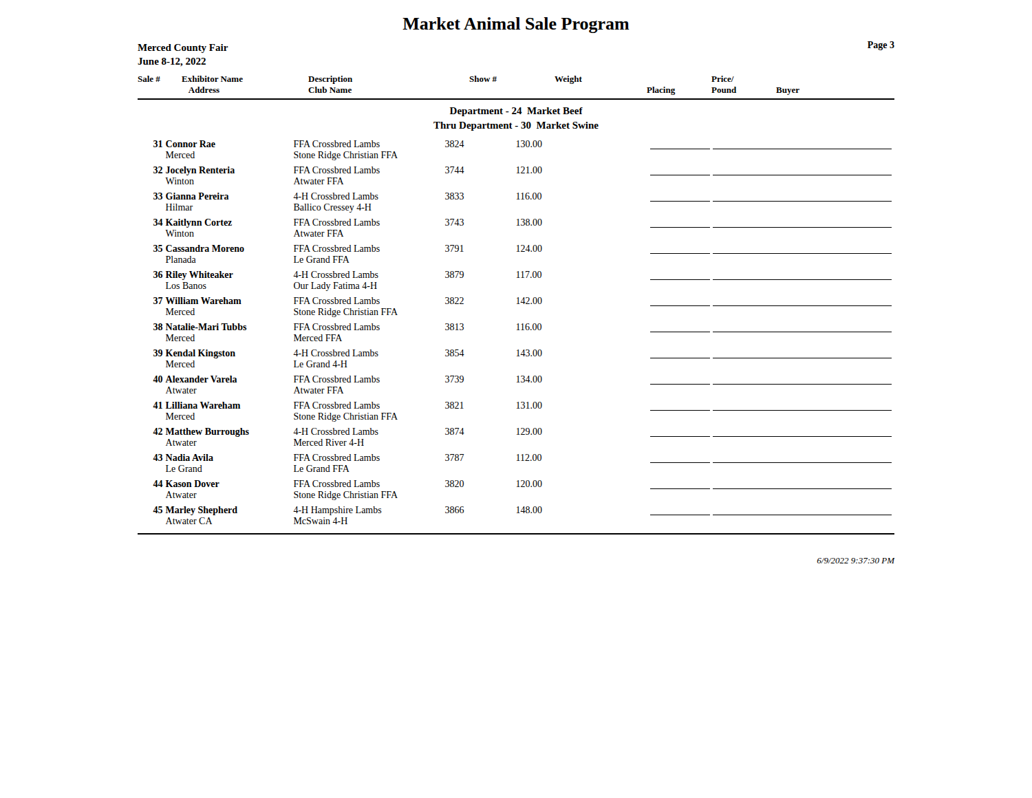Market Animal Sale Program
Page 3
Merced County Fair
June 8-12, 2022
| Sale # | Exhibitor Name Address | Description Club Name | Show # | Weight | Placing | Price/ Pound | Buyer |
Department - 24 Market Beef
Thru Department - 30 Market Swine
| 31 | Connor Rae Merced | FFA Crossbred Lambs Stone Ridge Christian FFA | 3824 | 130.00 | | | |
| 32 | Jocelyn Renteria Winton | FFA Crossbred Lambs Atwater FFA | 3744 | 121.00 | | | |
| 33 | Gianna Pereira Hilmar | 4-H Crossbred Lambs Ballico Cressey 4-H | 3833 | 116.00 | | | |
| 34 | Kaitlynn Cortez Winton | FFA Crossbred Lambs Atwater FFA | 3743 | 138.00 | | | |
| 35 | Cassandra Moreno Planada | FFA Crossbred Lambs Le Grand FFA | 3791 | 124.00 | | | |
| 36 | Riley Whiteaker Los Banos | 4-H Crossbred Lambs Our Lady Fatima 4-H | 3879 | 117.00 | | | |
| 37 | William Wareham Merced | FFA Crossbred Lambs Stone Ridge Christian FFA | 3822 | 142.00 | | | |
| 38 | Natalie-Mari Tubbs Merced | FFA Crossbred Lambs Merced FFA | 3813 | 116.00 | | | |
| 39 | Kendal Kingston Merced | 4-H Crossbred Lambs Le Grand 4-H | 3854 | 143.00 | | | |
| 40 | Alexander Varela Atwater | FFA Crossbred Lambs Atwater FFA | 3739 | 134.00 | | | |
| 41 | Lilliana Wareham Merced | FFA Crossbred Lambs Stone Ridge Christian FFA | 3821 | 131.00 | | | |
| 42 | Matthew Burroughs Atwater | 4-H Crossbred Lambs Merced River 4-H | 3874 | 129.00 | | | |
| 43 | Nadia Avila Le Grand | FFA Crossbred Lambs Le Grand FFA | 3787 | 112.00 | | | |
| 44 | Kason Dover Atwater | FFA Crossbred Lambs Stone Ridge Christian FFA | 3820 | 120.00 | | | |
| 45 | Marley Shepherd Atwater CA | 4-H Hampshire Lambs McSwain 4-H | 3866 | 148.00 | | | |
6/9/2022 9:37:30 PM